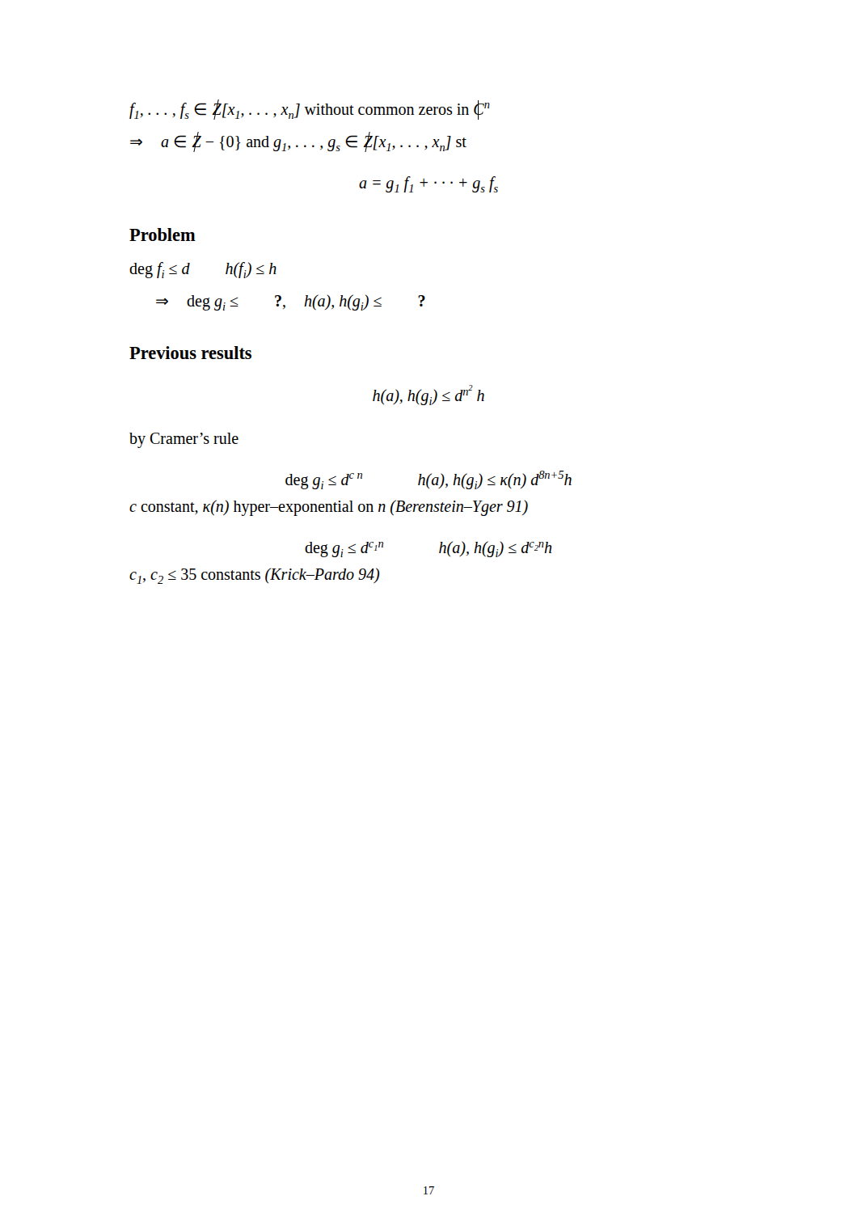f1, . . . , fs ∈ Z[x1, . . . , xn] without common zeros in Cn
⇒ a ∈ Z − {0} and g1, . . . , gs ∈ Z[x1, . . . , xn] st
a = g1 f1 + · · · + gs fs
Problem
deg fi ≤ d h(fi) ≤ h
⇒ deg gi ≤ ?, h(a), h(gi) ≤ ?
Previous results
h(a), h(gi) ≤ dn2 h
by Cramer’s rule
deg gi ≤ dc n h(a), h(gi) ≤ κ(n) d8n+5h
c constant, κ(n) hyper–exponential on n (Berenstein–Yger 91)
deg gi ≤ dc1n h(a), h(gi) ≤ dc2nh
c1, c2 ≤ 35 constants (Krick–Pardo 94)
17